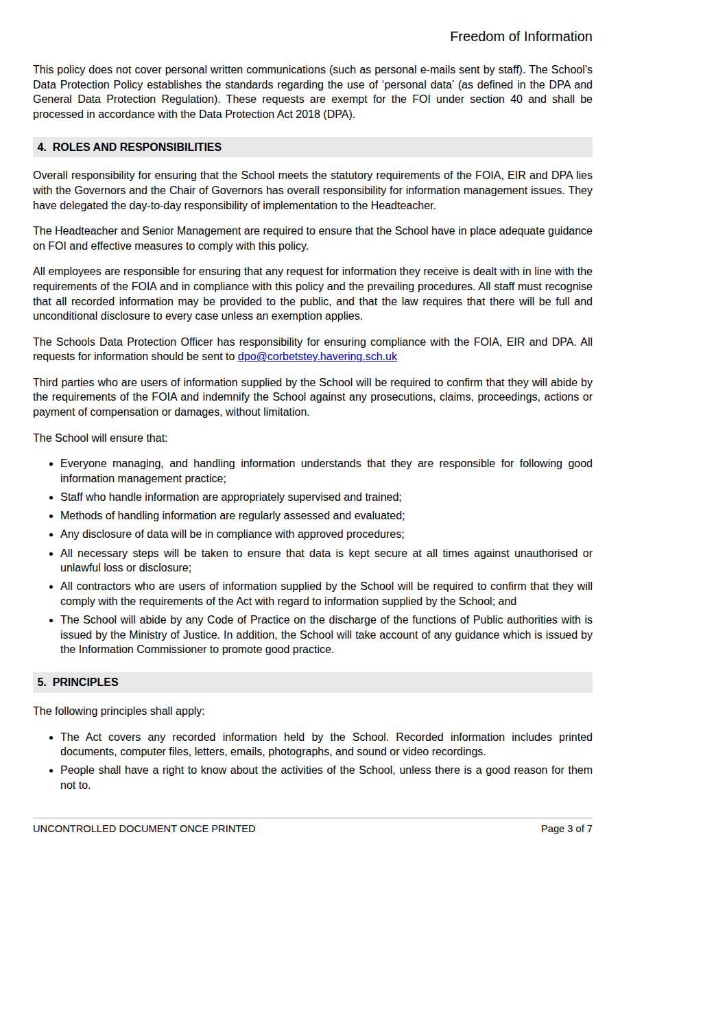Freedom of Information
This policy does not cover personal written communications (such as personal e-mails sent by staff). The School’s Data Protection Policy establishes the standards regarding the use of ‘personal data’ (as defined in the DPA and General Data Protection Regulation). These requests are exempt for the FOI under section 40 and shall be processed in accordance with the Data Protection Act 2018 (DPA).
4. ROLES AND RESPONSIBILITIES
Overall responsibility for ensuring that the School meets the statutory requirements of the FOIA, EIR and DPA lies with the Governors and the Chair of Governors has overall responsibility for information management issues. They have delegated the day-to-day responsibility of implementation to the Headteacher.
The Headteacher and Senior Management are required to ensure that the School have in place adequate guidance on FOI and effective measures to comply with this policy.
All employees are responsible for ensuring that any request for information they receive is dealt with in line with the requirements of the FOIA and in compliance with this policy and the prevailing procedures. All staff must recognise that all recorded information may be provided to the public, and that the law requires that there will be full and unconditional disclosure to every case unless an exemption applies.
The Schools Data Protection Officer has responsibility for ensuring compliance with the FOIA, EIR and DPA. All requests for information should be sent to dpo@corbetstey.havering.sch.uk
Third parties who are users of information supplied by the School will be required to confirm that they will abide by the requirements of the FOIA and indemnify the School against any prosecutions, claims, proceedings, actions or payment of compensation or damages, without limitation.
The School will ensure that:
Everyone managing, and handling information understands that they are responsible for following good information management practice;
Staff who handle information are appropriately supervised and trained;
Methods of handling information are regularly assessed and evaluated;
Any disclosure of data will be in compliance with approved procedures;
All necessary steps will be taken to ensure that data is kept secure at all times against unauthorised or unlawful loss or disclosure;
All contractors who are users of information supplied by the School will be required to confirm that they will comply with the requirements of the Act with regard to information supplied by the School; and
The School will abide by any Code of Practice on the discharge of the functions of Public authorities with is issued by the Ministry of Justice. In addition, the School will take account of any guidance which is issued by the Information Commissioner to promote good practice.
5. PRINCIPLES
The following principles shall apply:
The Act covers any recorded information held by the School. Recorded information includes printed documents, computer files, letters, emails, photographs, and sound or video recordings.
People shall have a right to know about the activities of the School, unless there is a good reason for them not to.
UNCONTROLLED DOCUMENT ONCE PRINTED Page 3 of 7